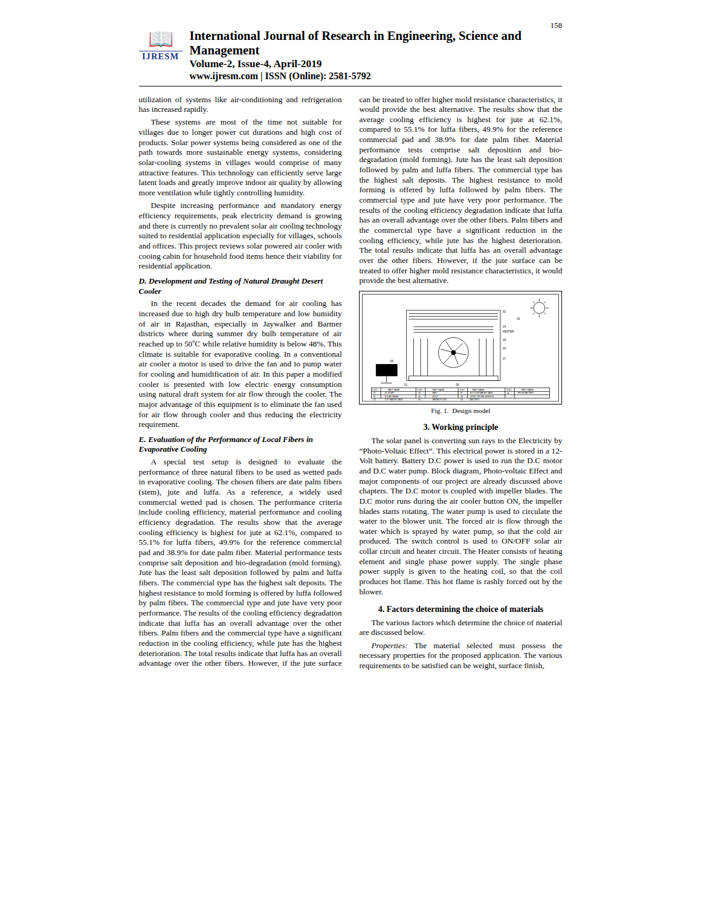158
📖
IJRESM
International Journal of Research in Engineering, Science and Management
Volume-2, Issue-4, April-2019
www.ijresm.com | ISSN (Online): 2581-5792
utilization of systems like air-conditioning and refrigeration has increased rapidly.
These systems are most of the time not suitable for villages due to longer power cut durations and high cost of products. Solar power systems being considered as one of the path towards more sustainable energy systems, considering solar-cooling systems in villages would comprise of many attractive features. This technology can efficiently serve large latent loads and greatly improve indoor air quality by allowing more ventilation while tightly controlling humidity.
Despite increasing performance and mandatory energy efficiency requirements, peak electricity demand is growing and there is currently no prevalent solar air cooling technology suited to residential application especially for villages, schools and offices. This project reviews solar powered air cooler with cooing cabin for household food items hence their viability for residential application.
D. Development and Testing of Natural Draught Desert Cooler
In the recent decades the demand for air cooling has increased due to high dry bulb temperature and low humidity of air in Rajasthan, especially in Jaywalker and Barmer districts where during summer dry bulb temperature of air reached up to 50ºC while relative humidity is below 48%. This climate is suitable for evaporative cooling. In a conventional air cooler a motor is used to drive the fan and to pump water for cooling and humidification of air. In this paper a modified cooler is presented with low electric energy consumption using natural draft system for air flow through the cooler. The major advantage of this equipment is to eliminate the fan used for air flow through cooler and thus reducing the electricity requirement.
E. Evaluation of the Performance of Local Fibers in Evaporative Cooling
A special test setup is designed to evaluate the performance of three natural fibers to be used as wetted pads in evaporative cooling. The chosen fibers are date palm fibers (stem), jute and luffa. As a reference, a widely used commercial wetted pad is chosen. The performance criteria include cooling efficiency, material performance and cooling efficiency degradation. The results show that the average cooling efficiency is highest for jute at 62.1%, compared to 55.1% for luffa fibers, 49.9% for the reference commercial pad and 38.9% for date palm fiber. Material performance tests comprise salt deposition and bio-degradation (mold forming). Jute has the least salt deposition followed by palm and luffa fibers. The commercial type has the highest salt deposits. The highest resistance to mold forming is offered by luffa followed by palm fibers. The commercial type and jute have very poor performance. The results of the cooling efficiency degradation indicate that luffa has an overall advantage over the other fibers. Palm fibers and the commercial type have a significant reduction in the cooling efficiency, while jute has the highest deterioration. The total results indicate that luffa has an overall advantage over the other fibers. However, if the jute surface can be treated to offer higher mold resistance characteristics, it would provide the best alternative. The results show that the average cooling efficiency is highest for jute at 62.1%, compared to 55.1% for luffa fibers, 49.9% for the reference commercial pad and 38.9% for date palm fiber. Material performance tests comprise salt deposition and bio-degradation (mold forming). Jute has the least salt deposition followed by palm and luffa fibers. The commercial type has the highest salt deposits. The highest resistance to mold forming is offered by luffa followed by palm fibers. The commercial type and jute have very poor performance. The results of the cooling efficiency degradation indicate that luffa has an overall advantage over the other fibers. Palm fibers and the commercial type have a significant reduction in the cooling efficiency, while jute has the highest deterioration. The total results indicate that luffa has an overall advantage over the other fibers. However, if the jute surface can be treated to offer higher mold resistance characteristics, it would provide the best alternative.
02 03 04 HEATER 05 06 07 09 01 08 S.NO PART NAME S.NO PART NAME S.NO PART NAME S.NO PART NAME 01 DC PUMP 04 FAN 07 BOTTOM WATER TANK ▶ FROM BATTERY 02 SOLAR PANEL 05 BODY 08 LEVEL PROBE SENSOR 03 TOP WATER TANK 06 WATER FLOW 09 BATTERY
Fig. 1. Design model
3. Working principle
The solar panel is converting sun rays to the Electricity by “Photo-Voltaic Effect”. This electrical power is stored in a 12-Volt battery. Battery D.C power is used to run the D.C motor and D.C water pump. Block diagram, Photo-voltaic Effect and major components of our project are already discussed above chapters. The D.C motor is coupled with impeller blades. The D.C motor runs during the air cooler button ON, the impeller blades starts rotating. The water pump is used to circulate the water to the blower unit. The forced air is flow through the water which is sprayed by water pump, so that the cold air produced. The switch control is used to ON/OFF solar air collar circuit and heater circuit. The Heater consists of heating element and single phase power supply. The single phase power supply is given to the heating coil, so that the coil produces hot flame. This hot flame is rashly forced out by the blower.
4. Factors determining the choice of materials
The various factors which determine the choice of material are discussed below.
Properties: The material selected must possess the necessary properties for the proposed application. The various requirements to be satisfied can be weight, surface finish,